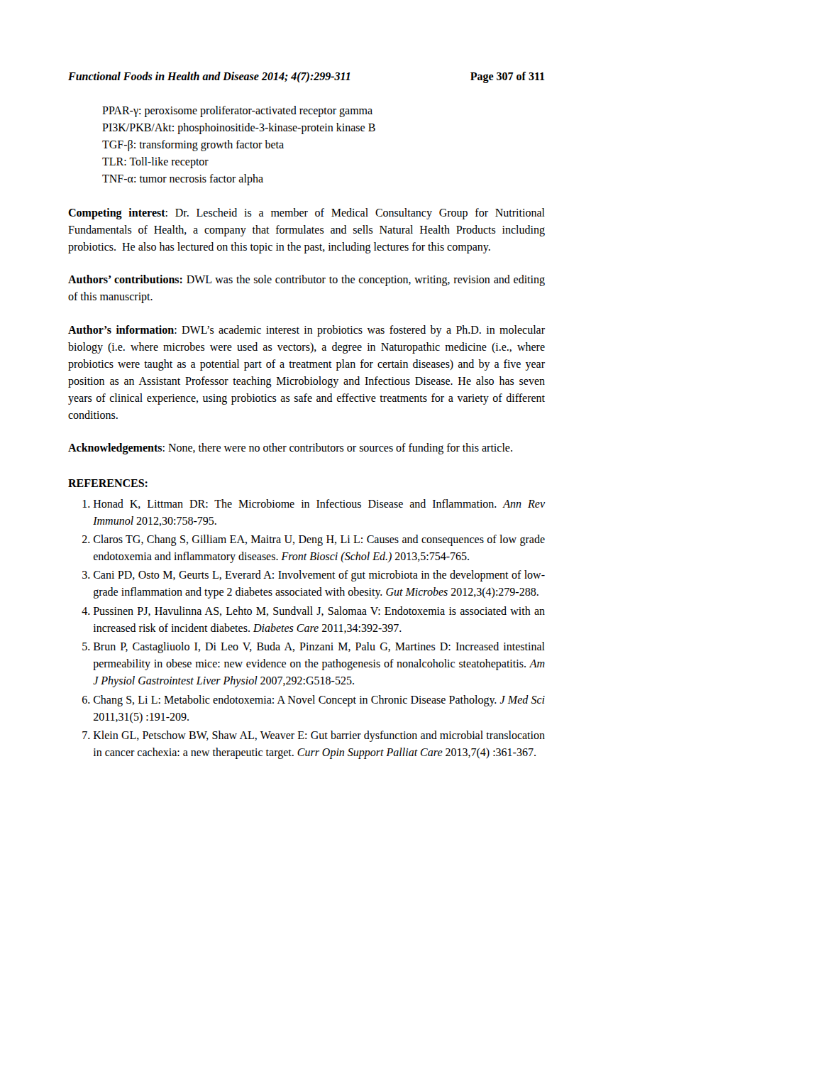Functional Foods in Health and Disease 2014; 4(7):299-311 Page 307 of 311
PPAR-γ: peroxisome proliferator-activated receptor gamma
PI3K/PKB/Akt: phosphoinositide-3-kinase-protein kinase B
TGF-β: transforming growth factor beta
TLR: Toll-like receptor
TNF-α: tumor necrosis factor alpha
Competing interest: Dr. Lescheid is a member of Medical Consultancy Group for Nutritional Fundamentals of Health, a company that formulates and sells Natural Health Products including probiotics. He also has lectured on this topic in the past, including lectures for this company.
Authors’ contributions: DWL was the sole contributor to the conception, writing, revision and editing of this manuscript.
Author’s information: DWL’s academic interest in probiotics was fostered by a Ph.D. in molecular biology (i.e. where microbes were used as vectors), a degree in Naturopathic medicine (i.e., where probiotics were taught as a potential part of a treatment plan for certain diseases) and by a five year position as an Assistant Professor teaching Microbiology and Infectious Disease. He also has seven years of clinical experience, using probiotics as safe and effective treatments for a variety of different conditions.
Acknowledgements: None, there were no other contributors or sources of funding for this article.
REFERENCES:
Honad K, Littman DR: The Microbiome in Infectious Disease and Inflammation. Ann Rev Immunol 2012,30:758-795.
Claros TG, Chang S, Gilliam EA, Maitra U, Deng H, Li L: Causes and consequences of low grade endotoxemia and inflammatory diseases. Front Biosci (Schol Ed.) 2013,5:754-765.
Cani PD, Osto M, Geurts L, Everard A: Involvement of gut microbiota in the development of low-grade inflammation and type 2 diabetes associated with obesity. Gut Microbes 2012,3(4):279-288.
Pussinen PJ, Havulinna AS, Lehto M, Sundvall J, Salomaa V: Endotoxemia is associated with an increased risk of incident diabetes. Diabetes Care 2011,34:392-397.
Brun P, Castagliuolo I, Di Leo V, Buda A, Pinzani M, Palu G, Martines D: Increased intestinal permeability in obese mice: new evidence on the pathogenesis of nonalcoholic steatohepatitis. Am J Physiol Gastrointest Liver Physiol 2007,292:G518-525.
Chang S, Li L: Metabolic endotoxemia: A Novel Concept in Chronic Disease Pathology. J Med Sci 2011,31(5) :191-209.
Klein GL, Petschow BW, Shaw AL, Weaver E: Gut barrier dysfunction and microbial translocation in cancer cachexia: a new therapeutic target. Curr Opin Support Palliat Care 2013,7(4) :361-367.